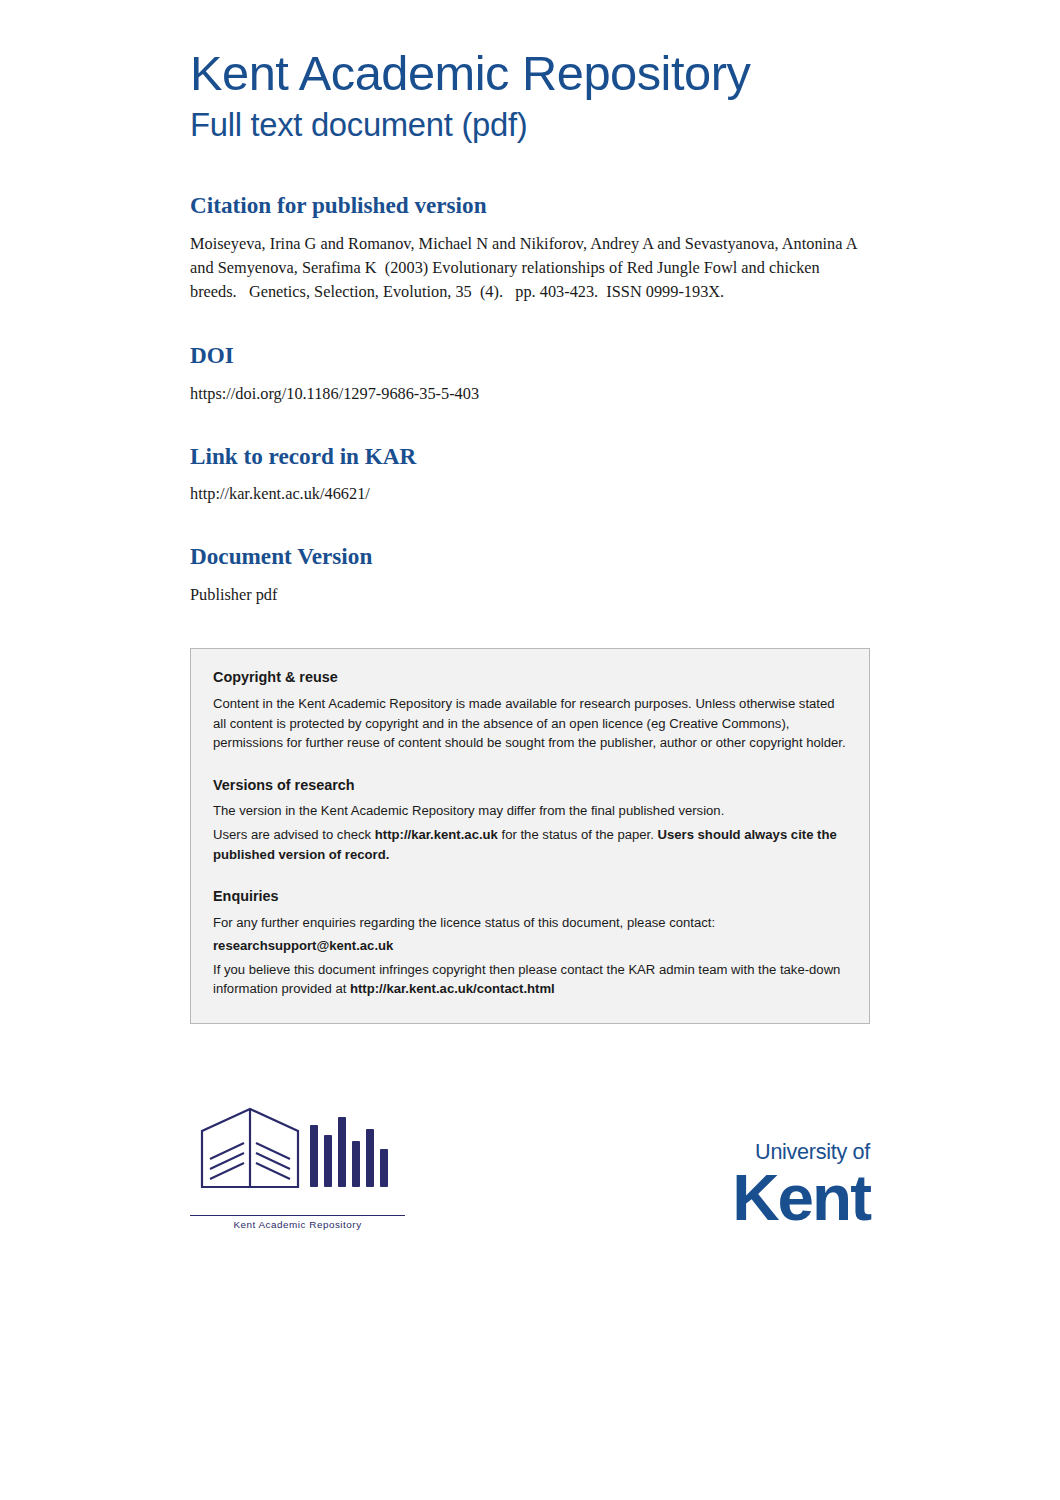Kent Academic Repository
Full text document (pdf)
Citation for published version
Moiseyeva, Irina G and Romanov, Michael N and Nikiforov, Andrey A and Sevastyanova, Antonina A and Semyenova, Serafima K (2003) Evolutionary relationships of Red Jungle Fowl and chicken breeds. Genetics, Selection, Evolution, 35 (4). pp. 403-423. ISSN 0999-193X.
DOI
https://doi.org/10.1186/1297-9686-35-5-403
Link to record in KAR
http://kar.kent.ac.uk/46621/
Document Version
Publisher pdf
Copyright & reuse
Content in the Kent Academic Repository is made available for research purposes. Unless otherwise stated all content is protected by copyright and in the absence of an open licence (eg Creative Commons), permissions for further reuse of content should be sought from the publisher, author or other copyright holder.
Versions of research
The version in the Kent Academic Repository may differ from the final published version.
Users are advised to check http://kar.kent.ac.uk for the status of the paper. Users should always cite the published version of record.
Enquiries
For any further enquiries regarding the licence status of this document, please contact:
researchsupport@kent.ac.uk
If you believe this document infringes copyright then please contact the KAR admin team with the take-down information provided at http://kar.kent.ac.uk/contact.html
Kent Academic Repository
University of Kent